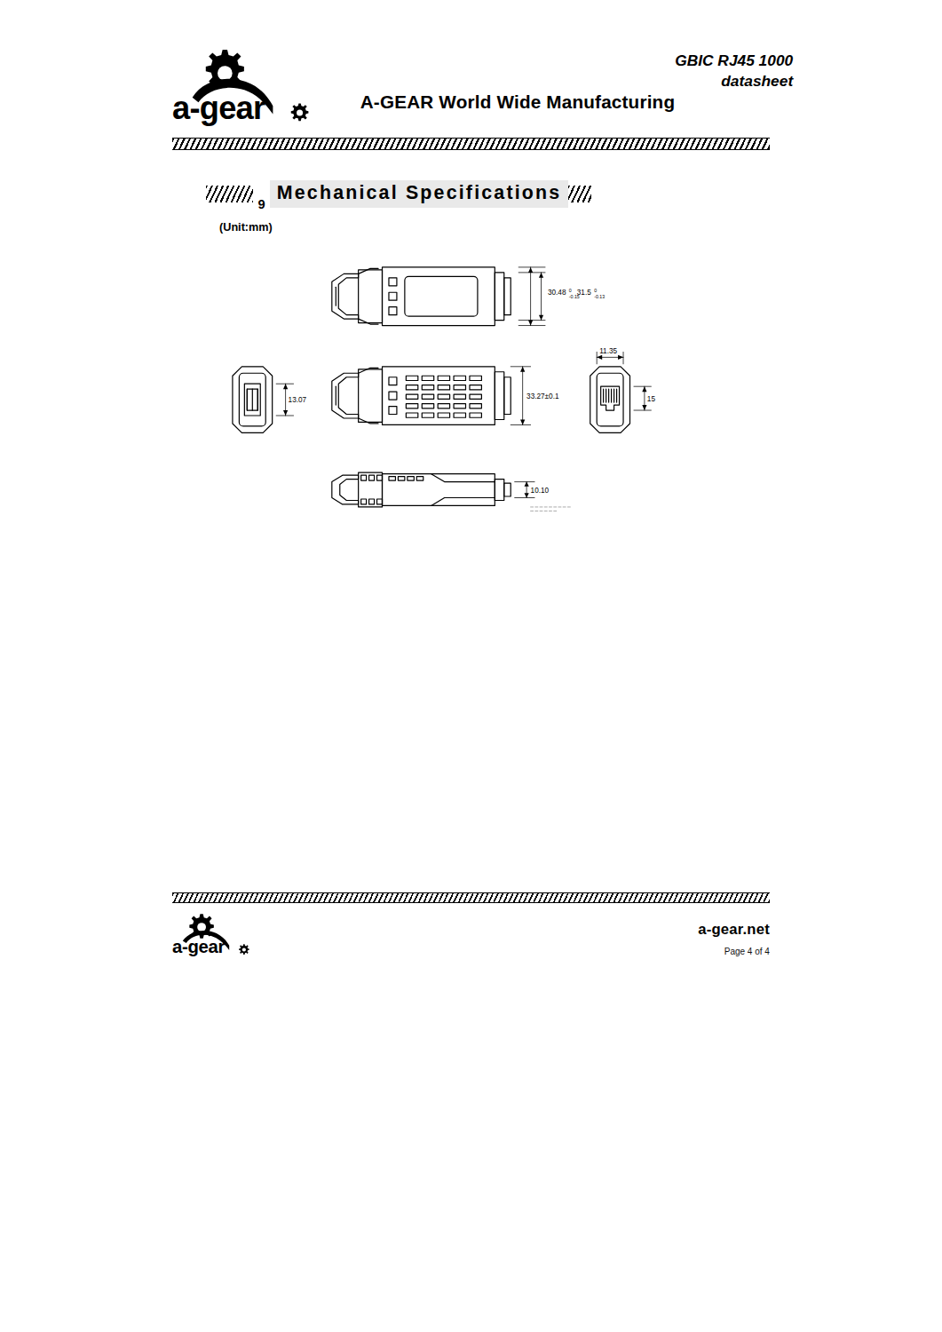a-gear
A-GEAR World Wide Manufacturing
GBIC RJ45 1000
datasheet
9
Mechanical Specifications
(Unit:mm)
30.48 0 -0.15 31.5 0 -0.13 13.07 33.27±0.1 11.35 15 10.10
a-gear
a-gear.net
Page 4 of 4